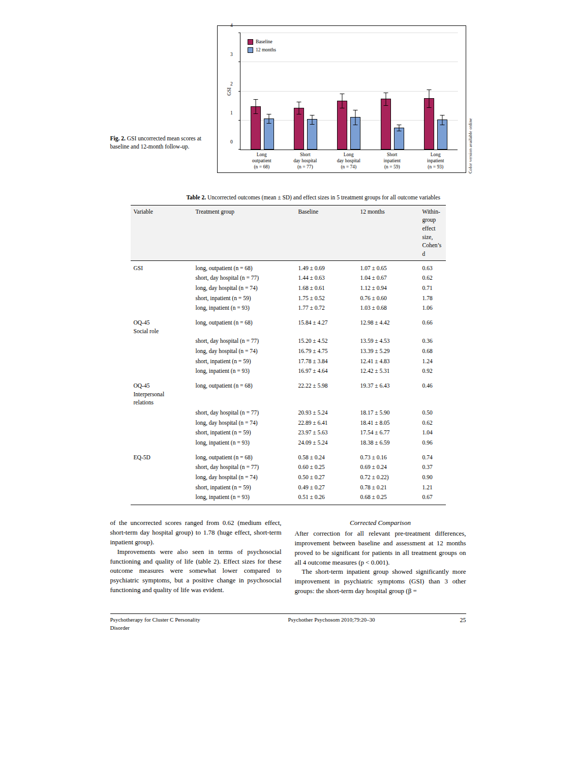Fig. 2. GSI uncorrected mean scores at baseline and 12-month follow-up.
Color version available online
GSI
0
1
2
3
4
Baseline
12 months
Long
outpatient
(n = 68)
Short
day hospital
(n = 77)
Long
day hospital
(n = 74)
Short
inpatient
(n = 59)
Long
inpatient
(n = 93)
Table 2. Uncorrected outcomes (mean ± SD) and effect sizes in 5 treatment groups for all outcome variables
| Variable | Treatment group | Baseline | 12 months | Within-group effect size, Cohen’s d |
| --- | --- | --- | --- | --- |
| GSI | long, outpatient (n = 68) | 1.49 ± 0.69 | 1.07 ± 0.65 | 0.63 |
| | short, day hospital (n = 77) | 1.44 ± 0.63 | 1.04 ± 0.67 | 0.62 |
| | long, day hospital (n = 74) | 1.68 ± 0.61 | 1.12 ± 0.94 | 0.71 |
| | short, inpatient (n = 59) | 1.75 ± 0.52 | 0.76 ± 0.60 | 1.78 |
| | long, inpatient (n = 93) | 1.77 ± 0.72 | 1.03 ± 0.68 | 1.06 |
| OQ-45 Social role | long, outpatient (n = 68) | 15.84 ± 4.27 | 12.98 ± 4.42 | 0.66 |
| | short, day hospital (n = 77) | 15.20 ± 4.52 | 13.59 ± 4.53 | 0.36 |
| | long, day hospital (n = 74) | 16.79 ± 4.75 | 13.39 ± 5.29 | 0.68 |
| | short, inpatient (n = 59) | 17.78 ± 3.84 | 12.41 ± 4.83 | 1.24 |
| | long, inpatient (n = 93) | 16.97 ± 4.64 | 12.42 ± 5.31 | 0.92 |
| OQ-45 Interpersonal relations | long, outpatient (n = 68) | 22.22 ± 5.98 | 19.37 ± 6.43 | 0.46 |
| | short, day hospital (n = 77) | 20.93 ± 5.24 | 18.17 ± 5.90 | 0.50 |
| | long, day hospital (n = 74) | 22.89 ± 6.41 | 18.41 ± 8.05 | 0.62 |
| | short, inpatient (n = 59) | 23.97 ± 5.63 | 17.54 ± 6.77 | 1.04 |
| | long, inpatient (n = 93) | 24.09 ± 5.24 | 18.38 ± 6.59 | 0.96 |
| EQ-5D | long, outpatient (n = 68) | 0.58 ± 0.24 | 0.73 ± 0.16 | 0.74 |
| | short, day hospital (n = 77) | 0.60 ± 0.25 | 0.69 ± 0.24 | 0.37 |
| | long, day hospital (n = 74) | 0.50 ± 0.27 | 0.72 ± 0.22) | 0.90 |
| | short, inpatient (n = 59) | 0.49 ± 0.27 | 0.78 ± 0.21 | 1.21 |
| | long, inpatient (n = 93) | 0.51 ± 0.26 | 0.68 ± 0.25 | 0.67 |
of the uncorrected scores ranged from 0.62 (medium effect, short-term day hospital group) to 1.78 (huge effect, short-term inpatient group).
Improvements were also seen in terms of psychosocial functioning and quality of life (table 2). Effect sizes for these outcome measures were somewhat lower compared to psychiatric symptoms, but a positive change in psychosocial functioning and quality of life was evident.
Corrected Comparison
After correction for all relevant pre-treatment differences, improvement between baseline and assessment at 12 months proved to be significant for patients in all treatment groups on all 4 outcome measures (p < 0.001).
The short-term inpatient group showed significantly more improvement in psychiatric symptoms (GSI) than 3 other groups: the short-term day hospital group (β =
Psychotherapy for Cluster C Personality
Disorder
Psychother Psychosom 2010;79:20–30 25